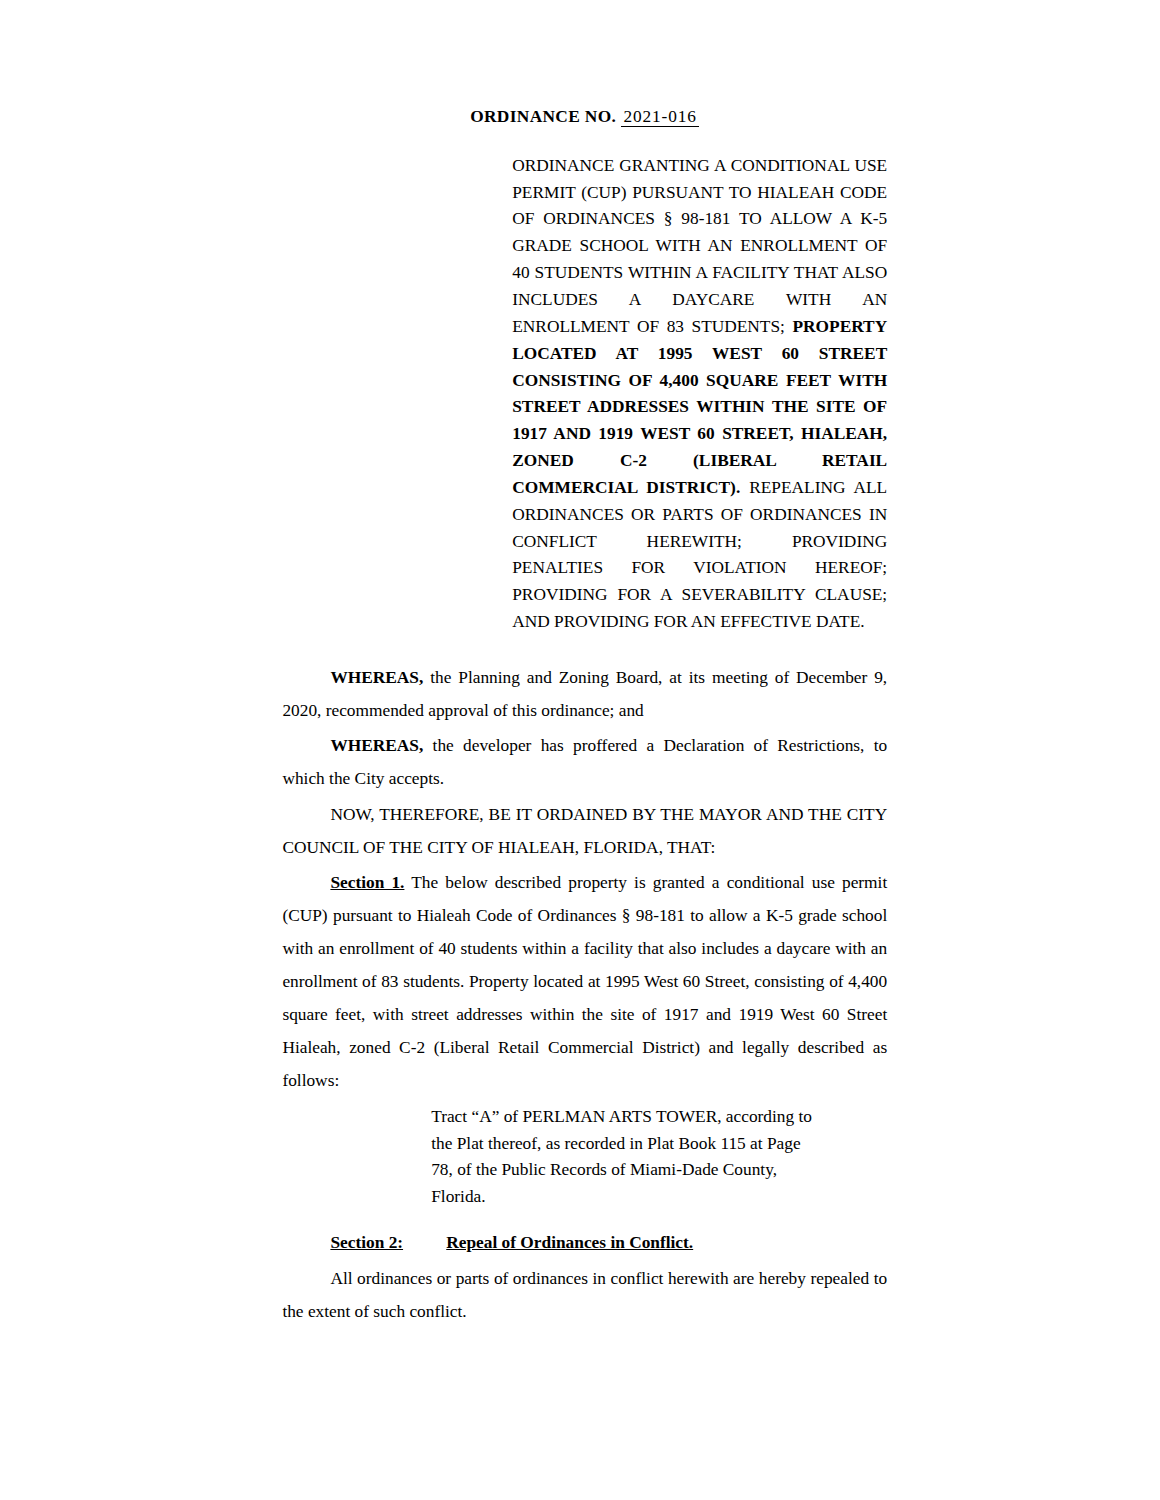ORDINANCE NO. 2021-016
ORDINANCE GRANTING A CONDITIONAL USE PERMIT (CUP) PURSUANT TO HIALEAH CODE OF ORDINANCES § 98-181 TO ALLOW A K-5 GRADE SCHOOL WITH AN ENROLLMENT OF 40 STUDENTS WITHIN A FACILITY THAT ALSO INCLUDES A DAYCARE WITH AN ENROLLMENT OF 83 STUDENTS; PROPERTY LOCATED AT 1995 WEST 60 STREET CONSISTING OF 4,400 SQUARE FEET WITH STREET ADDRESSES WITHIN THE SITE OF 1917 AND 1919 WEST 60 STREET, HIALEAH, ZONED C-2 (LIBERAL RETAIL COMMERCIAL DISTRICT). REPEALING ALL ORDINANCES OR PARTS OF ORDINANCES IN CONFLICT HEREWITH; PROVIDING PENALTIES FOR VIOLATION HEREOF; PROVIDING FOR A SEVERABILITY CLAUSE; AND PROVIDING FOR AN EFFECTIVE DATE.
WHEREAS, the Planning and Zoning Board, at its meeting of December 9, 2020, recommended approval of this ordinance; and
WHEREAS, the developer has proffered a Declaration of Restrictions, to which the City accepts.
NOW, THEREFORE, BE IT ORDAINED BY THE MAYOR AND THE CITY COUNCIL OF THE CITY OF HIALEAH, FLORIDA, THAT:
Section 1. The below described property is granted a conditional use permit (CUP) pursuant to Hialeah Code of Ordinances § 98-181 to allow a K-5 grade school with an enrollment of 40 students within a facility that also includes a daycare with an enrollment of 83 students. Property located at 1995 West 60 Street, consisting of 4,400 square feet, with street addresses within the site of 1917 and 1919 West 60 Street Hialeah, zoned C-2 (Liberal Retail Commercial District) and legally described as follows:
Tract “A” of PERLMAN ARTS TOWER, according to the Plat thereof, as recorded in Plat Book 115 at Page 78, of the Public Records of Miami-Dade County, Florida.
Section 2: Repeal of Ordinances in Conflict.
All ordinances or parts of ordinances in conflict herewith are hereby repealed to the extent of such conflict.